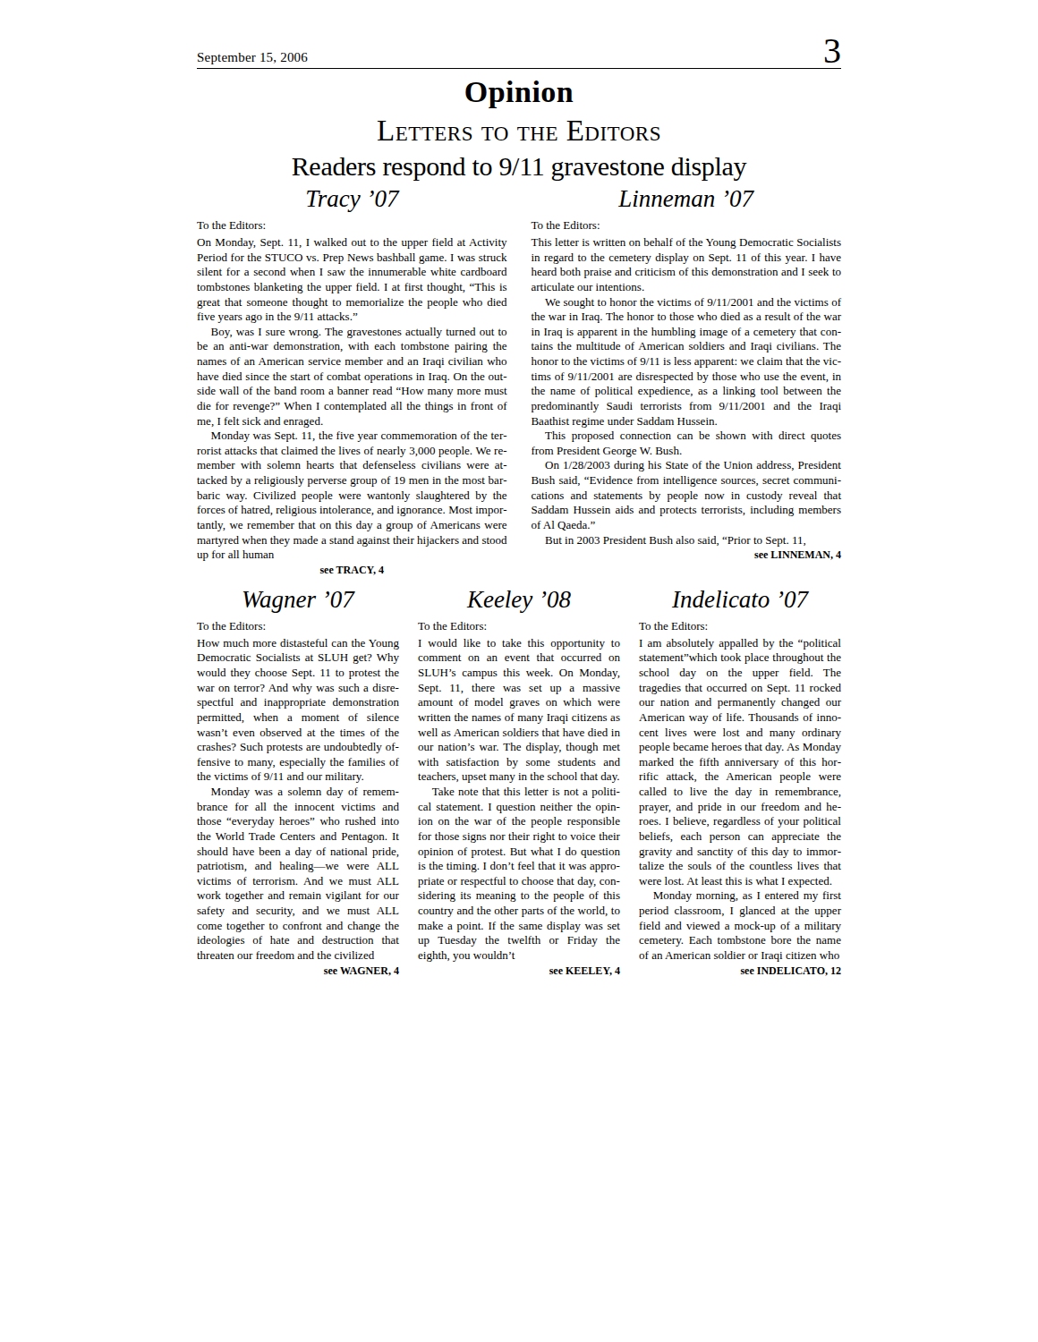September 15, 2006
3
Opinion
Letters to the Editors
Readers respond to 9/11 gravestone display
Tracy ’07
To the Editors:
On Monday, Sept. 11, I walked out to the upper field at Activity Period for the STUCO vs. Prep News bashball game. I was struck silent for a second when I saw the innumerable white cardboard tombstones blanketing the upper field. I at first thought, “This is great that someone thought to memorialize the people who died five years ago in the 9/11 attacks.”
Boy, was I sure wrong. The gravestones actually turned out to be an anti-war demonstration, with each tombstone pairing the names of an American service member and an Iraqi civilian who have died since the start of combat operations in Iraq. On the outside wall of the band room a banner read “How many more must die for revenge?” When I contemplated all the things in front of me, I felt sick and enraged.
Monday was Sept. 11, the five year commemoration of the terrorist attacks that claimed the lives of nearly 3,000 people. We remember with solemn hearts that defenseless civilians were attacked by a religiously perverse group of 19 men in the most barbaric way. Civilized people were wantonly slaughtered by the forces of hatred, religious intolerance, and ignorance. Most importantly, we remember that on this day a group of Americans were martyred when they made a stand against their hijackers and stood up for all human
see TRACY, 4
Linneman ’07
To the Editors:
This letter is written on behalf of the Young Democratic Socialists in regard to the cemetery display on Sept. 11 of this year. I have heard both praise and criticism of this demonstration and I seek to articulate our intentions.
We sought to honor the victims of 9/11/2001 and the victims of the war in Iraq. The honor to those who died as a result of the war in Iraq is apparent in the humbling image of a cemetery that contains the multitude of American soldiers and Iraqi civilians. The honor to the victims of 9/11 is less apparent: we claim that the victims of 9/11/2001 are disrespected by those who use the event, in the name of political expedience, as a linking tool between the predominantly Saudi terrorists from 9/11/2001 and the Iraqi Baathist regime under Saddam Hussein.
This proposed connection can be shown with direct quotes from President George W. Bush.
On 1/28/2003 during his State of the Union address, President Bush said, “Evidence from intelligence sources, secret communications and statements by people now in custody reveal that Saddam Hussein aids and protects terrorists, including members of Al Qaeda.”
But in 2003 President Bush also said, “Prior to Sept. 11,
see LINNEMAN, 4
Wagner ’07
To the Editors:
How much more distasteful can the Young Democratic Socialists at SLUH get? Why would they choose Sept. 11 to protest the war on terror? And why was such a disrespectful and inappropriate demonstration permitted, when a moment of silence wasn’t even observed at the times of the crashes? Such protests are undoubtedly offensive to many, especially the families of the victims of 9/11 and our military.
Monday was a solemn day of remembrance for all the innocent victims and those “everyday heroes” who rushed into the World Trade Centers and Pentagon. It should have been a day of national pride, patriotism, and healing—we were ALL victims of terrorism. And we must ALL work together and remain vigilant for our safety and security, and we must ALL come together to confront and change the ideologies of hate and destruction that threaten our freedom and the civilized
see WAGNER, 4
Keeley ’08
To the Editors:
I would like to take this opportunity to comment on an event that occurred on SLUH’s campus this week. On Monday, Sept. 11, there was set up a massive amount of model graves on which were written the names of many Iraqi citizens as well as American soldiers that have died in our nation’s war. The display, though met with satisfaction by some students and teachers, upset many in the school that day.
Take note that this letter is not a political statement. I question neither the opinion on the war of the people responsible for those signs nor their right to voice their opinion of protest. But what I do question is the timing. I don’t feel that it was appropriate or respectful to choose that day, considering its meaning to the people of this country and the other parts of the world, to make a point. If the same display was set up Tuesday the twelfth or Friday the eighth, you wouldn’t
see KEELEY, 4
Indelicato ’07
To the Editors:
I am absolutely appalled by the “political statement”which took place throughout the school day on the upper field. The tragedies that occurred on Sept. 11 rocked our nation and permanently changed our American way of life. Thousands of innocent lives were lost and many ordinary people became heroes that day. As Monday marked the fifth anniversary of this horrific attack, the American people were called to live the day in remembrance, prayer, and pride in our freedom and heroes. I believe, regardless of your political beliefs, each person can appreciate the gravity and sanctity of this day to immortalize the souls of the countless lives that were lost. At least this is what I expected.
Monday morning, as I entered my first period classroom, I glanced at the upper field and viewed a mock-up of a military cemetery. Each tombstone bore the name of an American soldier or Iraqi citizen who
see INDELICATO, 12